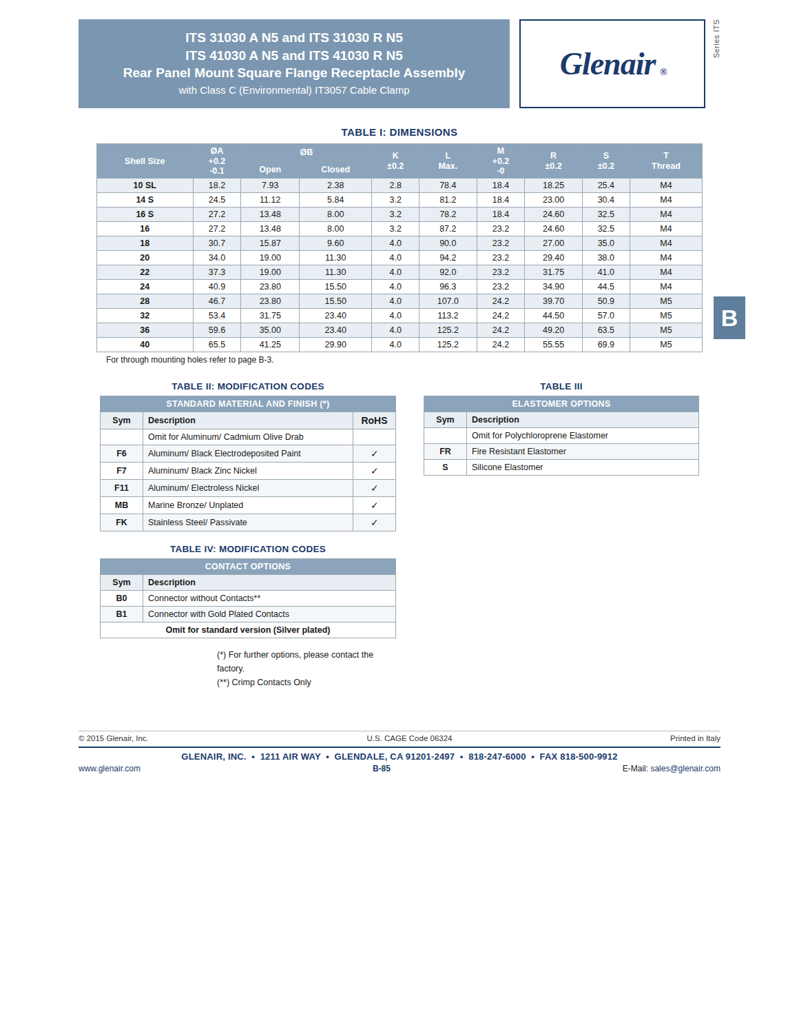ITS 31030 A N5 and ITS 31030 R N5
ITS 41030 A N5 and ITS 41030 R N5
Rear Panel Mount Square Flange Receptacle Assembly
with Class C (Environmental) IT3057 Cable Clamp
Glenair®
Series ITS
B
TABLE I: DIMENSIONS
| Shell Size | ØA +0.2 -0.1 | ØB | K ±0.2 | L Max. | M +0.2 -0 | R ±0.2 | S ±0.2 | T Thread |
| --- | --- | --- | --- | --- | --- | --- | --- | --- |
| Open | Closed |
| 10 SL | 18.2 | 7.93 | 2.38 | 2.8 | 78.4 | 18.4 | 18.25 | 25.4 | M4 |
| 14 S | 24.5 | 11.12 | 5.84 | 3.2 | 81.2 | 18.4 | 23.00 | 30.4 | M4 |
| 16 S | 27.2 | 13.48 | 8.00 | 3.2 | 78.2 | 18.4 | 24.60 | 32.5 | M4 |
| 16 | 27.2 | 13.48 | 8.00 | 3.2 | 87.2 | 23.2 | 24.60 | 32.5 | M4 |
| 18 | 30.7 | 15.87 | 9.60 | 4.0 | 90.0 | 23.2 | 27.00 | 35.0 | M4 |
| 20 | 34.0 | 19.00 | 11.30 | 4.0 | 94.2 | 23.2 | 29.40 | 38.0 | M4 |
| 22 | 37.3 | 19.00 | 11.30 | 4.0 | 92.0 | 23.2 | 31.75 | 41.0 | M4 |
| 24 | 40.9 | 23.80 | 15.50 | 4.0 | 96.3 | 23.2 | 34.90 | 44.5 | M4 |
| 28 | 46.7 | 23.80 | 15.50 | 4.0 | 107.0 | 24.2 | 39.70 | 50.9 | M5 |
| 32 | 53.4 | 31.75 | 23.40 | 4.0 | 113.2 | 24.2 | 44.50 | 57.0 | M5 |
| 36 | 59.6 | 35.00 | 23.40 | 4.0 | 125.2 | 24.2 | 49.20 | 63.5 | M5 |
| 40 | 65.5 | 41.25 | 29.90 | 4.0 | 125.2 | 24.2 | 55.55 | 69.9 | M5 |
For through mounting holes refer to page B-3.
TABLE II: MODIFICATION CODES
| STANDARD MATERIAL AND FINISH (*) |
| Sym | Description | RoHS |
| | Omit for Aluminum/ Cadmium Olive Drab | |
| F6 | Aluminum/ Black Electrodeposited Paint | ✓ |
| F7 | Aluminum/ Black Zinc Nickel | ✓ |
| F11 | Aluminum/ Electroless Nickel | ✓ |
| MB | Marine Bronze/ Unplated | ✓ |
| FK | Stainless Steel/ Passivate | ✓ |
TABLE IV: MODIFICATION CODES
| CONTACT OPTIONS |
| Sym | Description |
| B0 | Connector without Contacts** |
| B1 | Connector with Gold Plated Contacts |
| Omit for standard version (Silver plated) |
(*) For further options, please contact the factory.
(**) Crimp Contacts Only
TABLE III
| ELASTOMER OPTIONS |
| Sym | Description |
| | Omit for Polychloroprene Elastomer |
| FR | Fire Resistant Elastomer |
| S | Silicone Elastomer |
© 2015 Glenair, Inc.
U.S. CAGE Code 06324
Printed in Italy
GLENAIR, INC. • 1211 AIR WAY • GLENDALE, CA 91201-2497 • 818-247-6000 • FAX 818-500-9912
www.glenair.com
B-85
E-Mail: sales@glenair.com